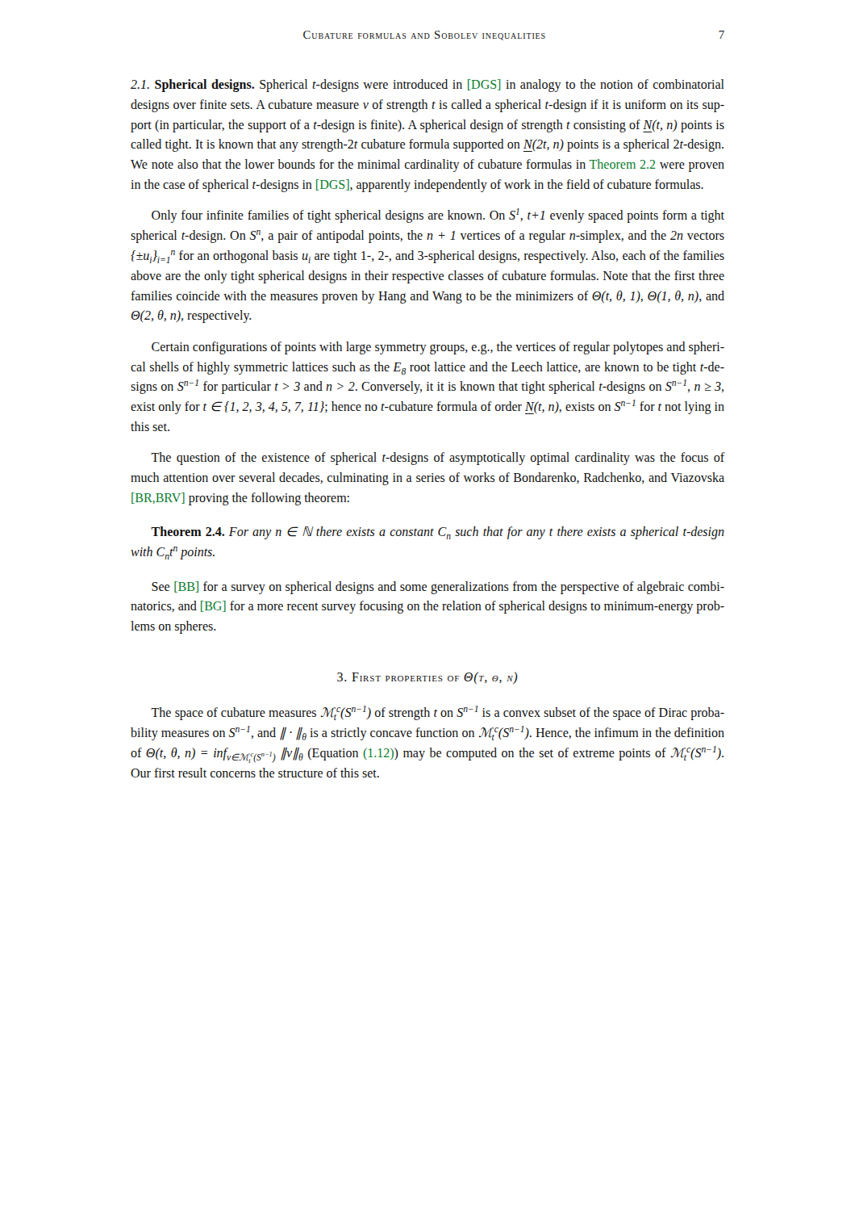Cubature formulas and Sobolev inequalities 7
2.1. Spherical designs. Spherical t-designs were introduced in [DGS] in analogy to the notion of combinatorial designs over finite sets. A cubature measure ν of strength t is called a spherical t-design if it is uniform on its support (in particular, the support of a t-design is finite). A spherical design of strength t consisting of N(t, n) points is called tight. It is known that any strength-2t cubature formula supported on N(2t, n) points is a spherical 2t-design. We note also that the lower bounds for the minimal cardinality of cubature formulas in Theorem 2.2 were proven in the case of spherical t-designs in [DGS], apparently independently of work in the field of cubature formulas.
Only four infinite families of tight spherical designs are known. On S1, t+1 evenly spaced points form a tight spherical t-design. On Sn, a pair of antipodal points, the n + 1 vertices of a regular n-simplex, and the 2n vectors {±ui}i=1n for an orthogonal basis ui are tight 1-, 2-, and 3-spherical designs, respectively. Also, each of the families above are the only tight spherical designs in their respective classes of cubature formulas. Note that the first three families coincide with the measures proven by Hang and Wang to be the minimizers of Θ(t, θ, 1), Θ(1, θ, n), and Θ(2, θ, n), respectively.
Certain configurations of points with large symmetry groups, e.g., the vertices of regular polytopes and spherical shells of highly symmetric lattices such as the E8 root lattice and the Leech lattice, are known to be tight t-designs on Sn−1 for particular t > 3 and n > 2. Conversely, it it is known that tight spherical t-designs on Sn−1, n ≥ 3, exist only for t ∈ {1, 2, 3, 4, 5, 7, 11}; hence no t-cubature formula of order N(t, n), exists on Sn−1 for t not lying in this set.
The question of the existence of spherical t-designs of asymptotically optimal cardinality was the focus of much attention over several decades, culminating in a series of works of Bondarenko, Radchenko, and Viazovska [BR, BRV] proving the following theorem:
Theorem 2.4. For any n ∈ ℕ there exists a constant Cn such that for any t there exists a spherical t-design with Cntn points.
See [BB] for a survey on spherical designs and some generalizations from the perspective of algebraic combinatorics, and [BG] for a more recent survey focusing on the relation of spherical designs to minimum-energy problems on spheres.
3. First properties of Θ(t, θ, n)
The space of cubature measures ℳtc(Sn−1) of strength t on Sn−1 is a convex subset of the space of Dirac probability measures on Sn−1, and ∥ · ∥θ is a strictly concave function on ℳtc(Sn−1). Hence, the infimum in the definition of Θ(t, θ, n) = infν∈ℳtc(Sn−1) ∥ν∥θ (Equation (1.12)) may be computed on the set of extreme points of ℳtc(Sn−1). Our first result concerns the structure of this set.